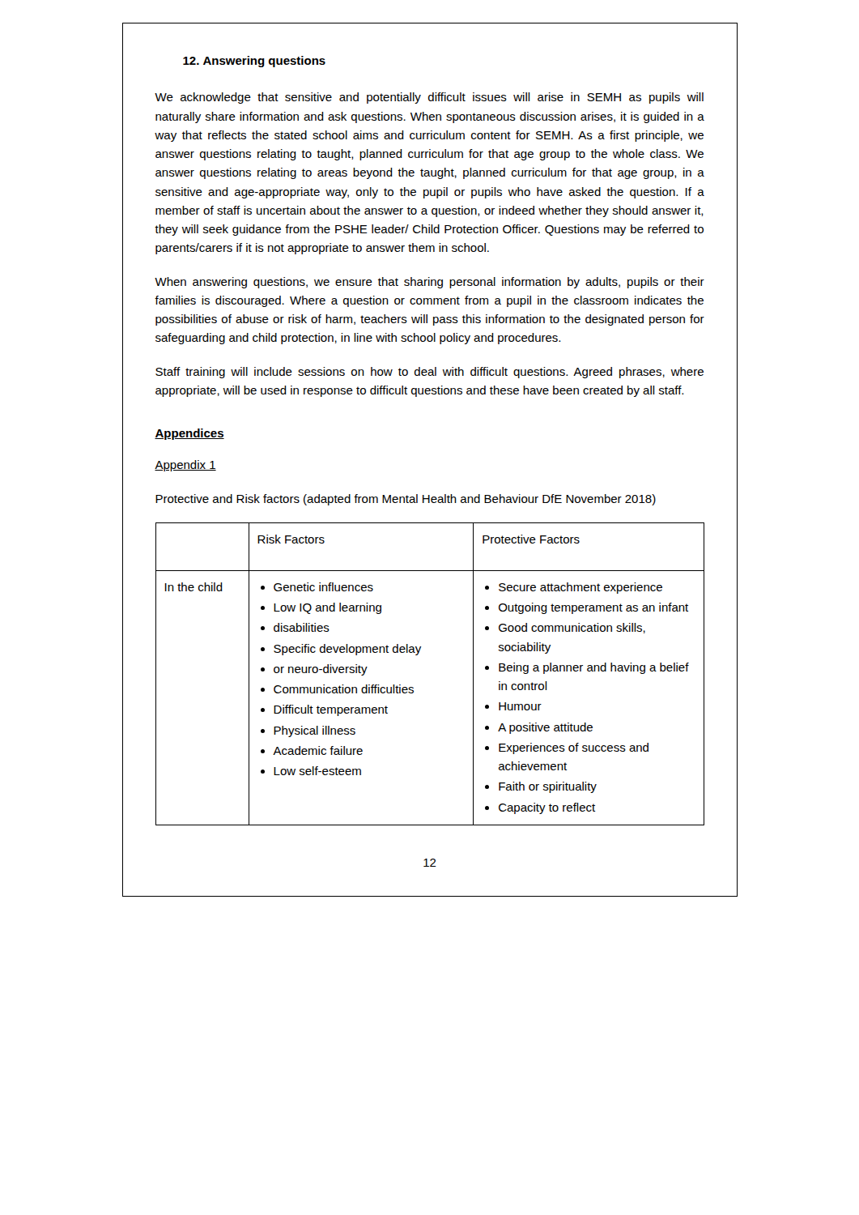12. Answering questions
We acknowledge that sensitive and potentially difficult issues will arise in SEMH as pupils will naturally share information and ask questions. When spontaneous discussion arises, it is guided in a way that reflects the stated school aims and curriculum content for SEMH. As a first principle, we answer questions relating to taught, planned curriculum for that age group to the whole class. We answer questions relating to areas beyond the taught, planned curriculum for that age group, in a sensitive and age-appropriate way, only to the pupil or pupils who have asked the question. If a member of staff is uncertain about the answer to a question, or indeed whether they should answer it, they will seek guidance from the PSHE leader/ Child Protection Officer. Questions may be referred to parents/carers if it is not appropriate to answer them in school.
When answering questions, we ensure that sharing personal information by adults, pupils or their families is discouraged. Where a question or comment from a pupil in the classroom indicates the possibilities of abuse or risk of harm, teachers will pass this information to the designated person for safeguarding and child protection, in line with school policy and procedures.
Staff training will include sessions on how to deal with difficult questions. Agreed phrases, where appropriate, will be used in response to difficult questions and these have been created by all staff.
Appendices
Appendix 1
Protective and Risk factors (adapted from Mental Health and Behaviour DfE November 2018)
| | Risk Factors | Protective Factors |
| In the child | Genetic influences Low IQ and learning disabilities Specific development delay or neuro-diversity Communication difficulties Difficult temperament Physical illness Academic failure Low self-esteem | Secure attachment experience Outgoing temperament as an infant Good communication skills, sociability Being a planner and having a belief in control Humour A positive attitude Experiences of success and achievement Faith or spirituality Capacity to reflect |
12